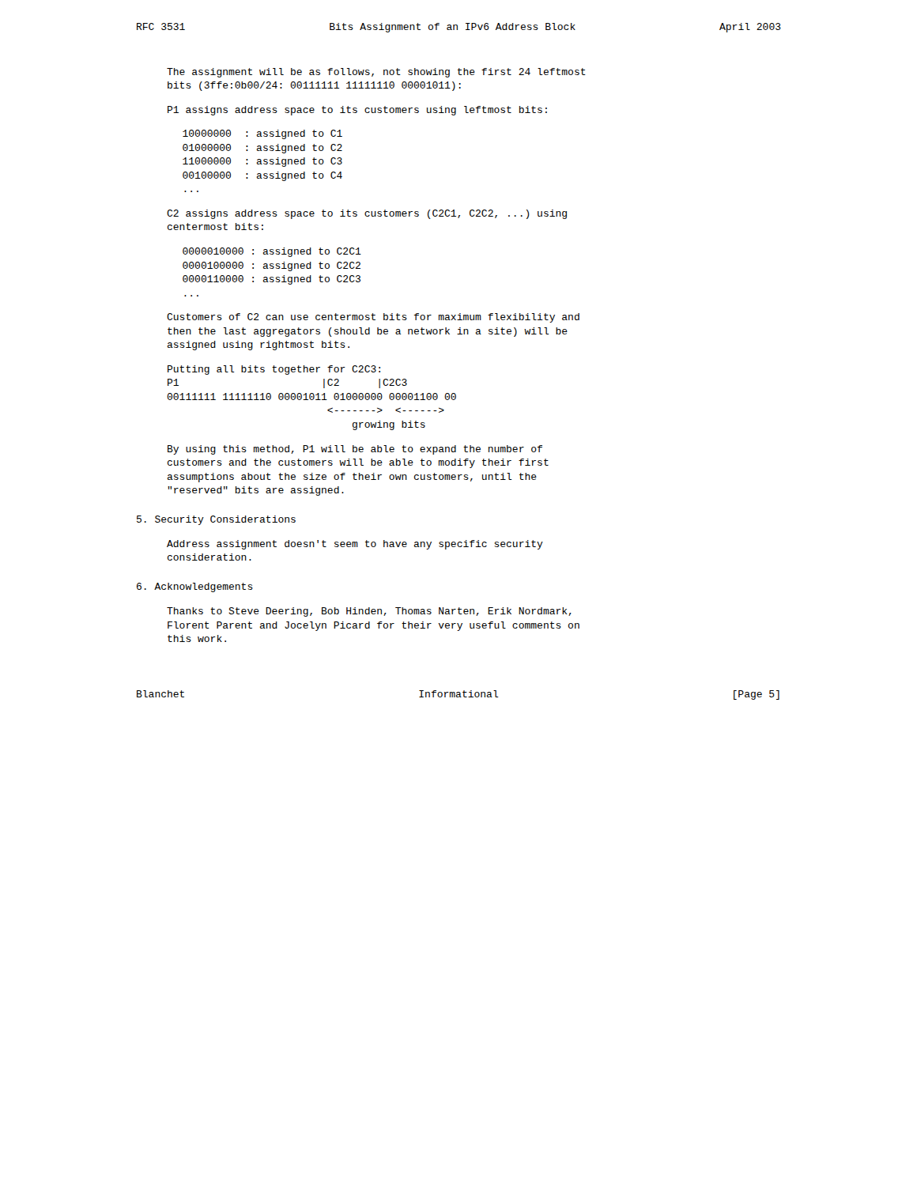RFC 3531 Bits Assignment of an IPv6 Address Block April 2003
The assignment will be as follows, not showing the first 24 leftmost
bits (3ffe:0b00/24: 00111111 11111110 00001011):
P1 assigns address space to its customers using leftmost bits:
10000000  : assigned to C1
01000000  : assigned to C2
11000000  : assigned to C3
00100000  : assigned to C4
...
C2 assigns address space to its customers (C2C1, C2C2, ...) using
centermost bits:
0000010000 : assigned to C2C1
0000100000 : assigned to C2C2
0000110000 : assigned to C2C3
...
Customers of C2 can use centermost bits for maximum flexibility and
then the last aggregators (should be a network in a site) will be
assigned using rightmost bits.
Putting all bits together for C2C3:
P1                       |C2      |C2C3
00111111 11111110 00001011 01000000 00001100 00
                          <------->  <------>
                              growing bits
By using this method, P1 will be able to expand the number of
customers and the customers will be able to modify their first
assumptions about the size of their own customers, until the
"reserved" bits are assigned.
5. Security Considerations
Address assignment doesn't seem to have any specific security
consideration.
6. Acknowledgements
Thanks to Steve Deering, Bob Hinden, Thomas Narten, Erik Nordmark,
Florent Parent and Jocelyn Picard for their very useful comments on
this work.
Blanchet Informational [Page 5]